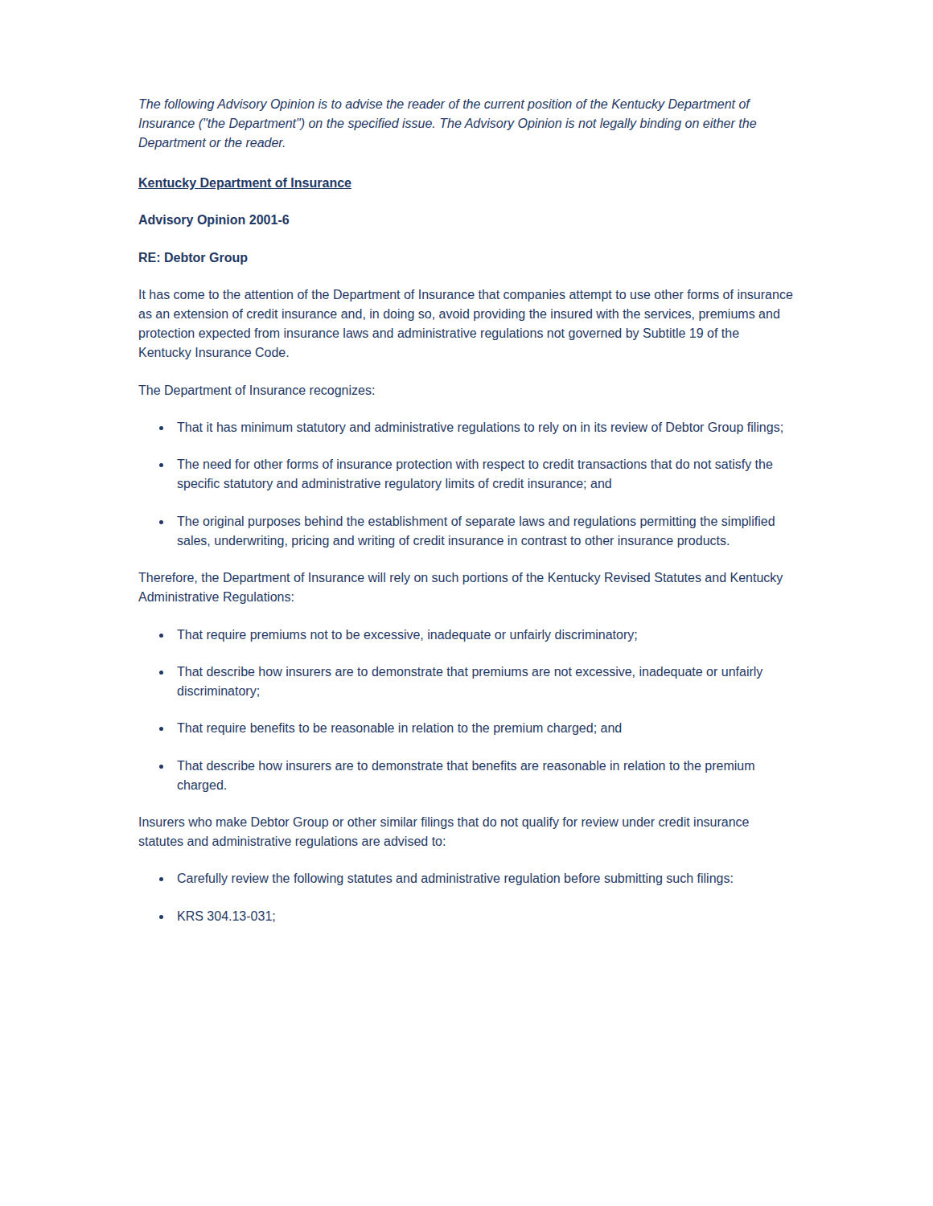The following Advisory Opinion is to advise the reader of the current position of the Kentucky Department of Insurance ("the Department") on the specified issue. The Advisory Opinion is not legally binding on either the Department or the reader.
Kentucky Department of Insurance
Advisory Opinion 2001-6
RE: Debtor Group
It has come to the attention of the Department of Insurance that companies attempt to use other forms of insurance as an extension of credit insurance and, in doing so, avoid providing the insured with the services, premiums and protection expected from insurance laws and administrative regulations not governed by Subtitle 19 of the Kentucky Insurance Code.
The Department of Insurance recognizes:
That it has minimum statutory and administrative regulations to rely on in its review of Debtor Group filings;
The need for other forms of insurance protection with respect to credit transactions that do not satisfy the specific statutory and administrative regulatory limits of credit insurance; and
The original purposes behind the establishment of separate laws and regulations permitting the simplified sales, underwriting, pricing and writing of credit insurance in contrast to other insurance products.
Therefore, the Department of Insurance will rely on such portions of the Kentucky Revised Statutes and Kentucky Administrative Regulations:
That require premiums not to be excessive, inadequate or unfairly discriminatory;
That describe how insurers are to demonstrate that premiums are not excessive, inadequate or unfairly discriminatory;
That require benefits to be reasonable in relation to the premium charged; and
That describe how insurers are to demonstrate that benefits are reasonable in relation to the premium charged.
Insurers who make Debtor Group or other similar filings that do not qualify for review under credit insurance statutes and administrative regulations are advised to:
Carefully review the following statutes and administrative regulation before submitting such filings:
KRS 304.13-031;